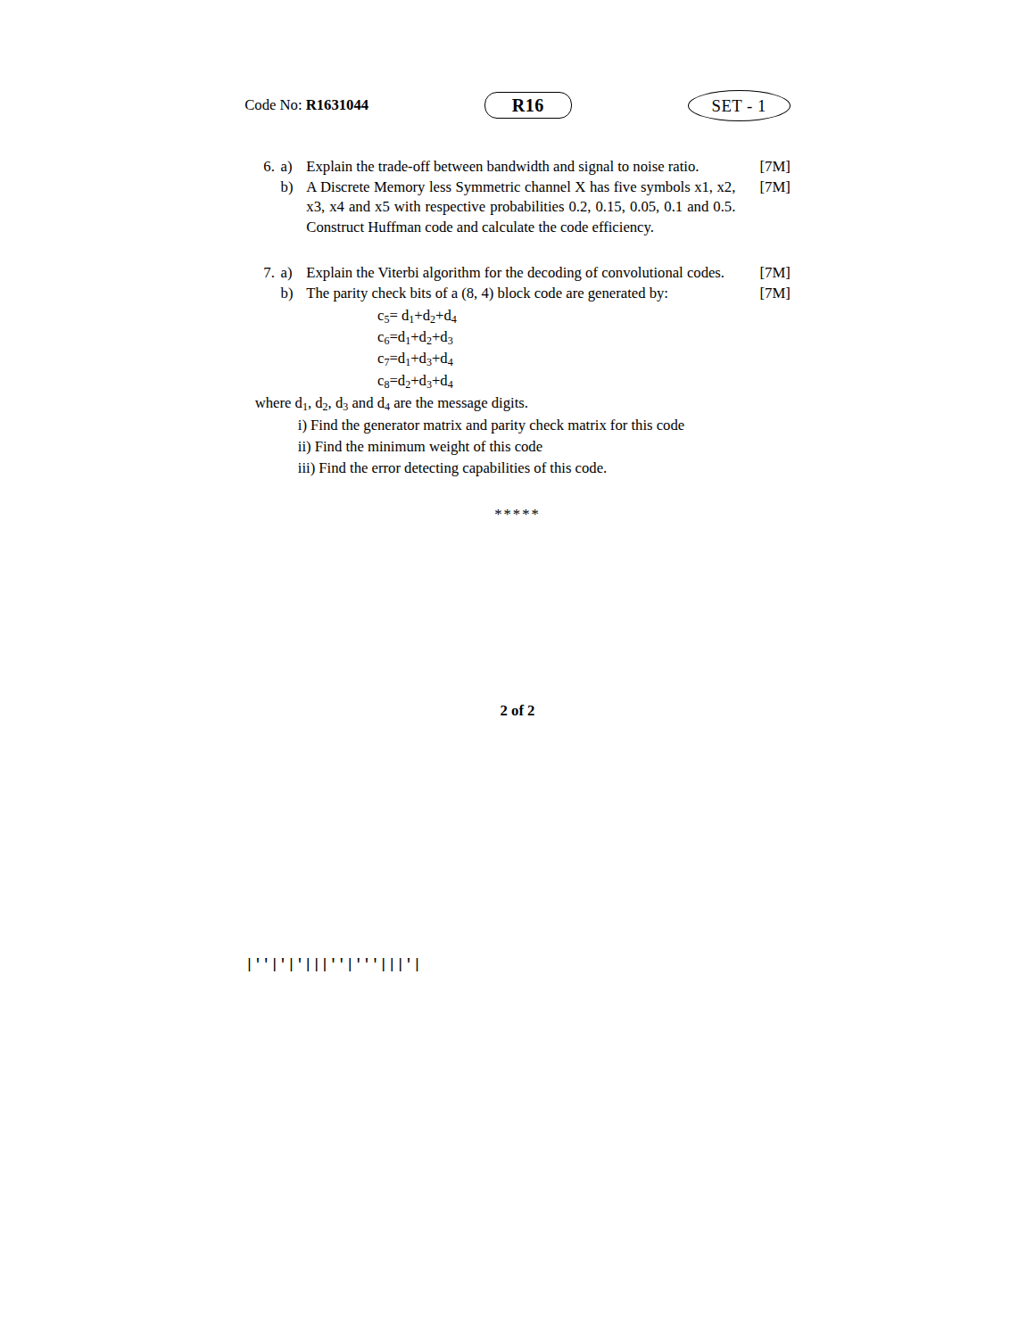Code No: R1631044
R16
SET - 1
6.
a)
Explain the trade-off between bandwidth and signal to noise ratio.
[7M]
b)
A Discrete Memory less Symmetric channel X has five symbols x1, x2, x3, x4 and x5 with respective probabilities 0.2, 0.15, 0.05, 0.1 and 0.5. Construct Huffman code and calculate the code efficiency.
[7M]
7.
a)
Explain the Viterbi algorithm for the decoding of convolutional codes.
[7M]
b)
The parity check bits of a (8, 4) block code are generated by:
[7M]
c5= d1+d2+d4
c6=d1+d2+d3
c7=d1+d3+d4
c8=d2+d3+d4
where d1, d2, d3 and d4 are the message digits.
i) Find the generator matrix and parity check matrix for this code
ii) Find the minimum weight of this code
iii) Find the error detecting capabilities of this code.
*****
2 of 2
|''|'|'|||''|'''|||'|